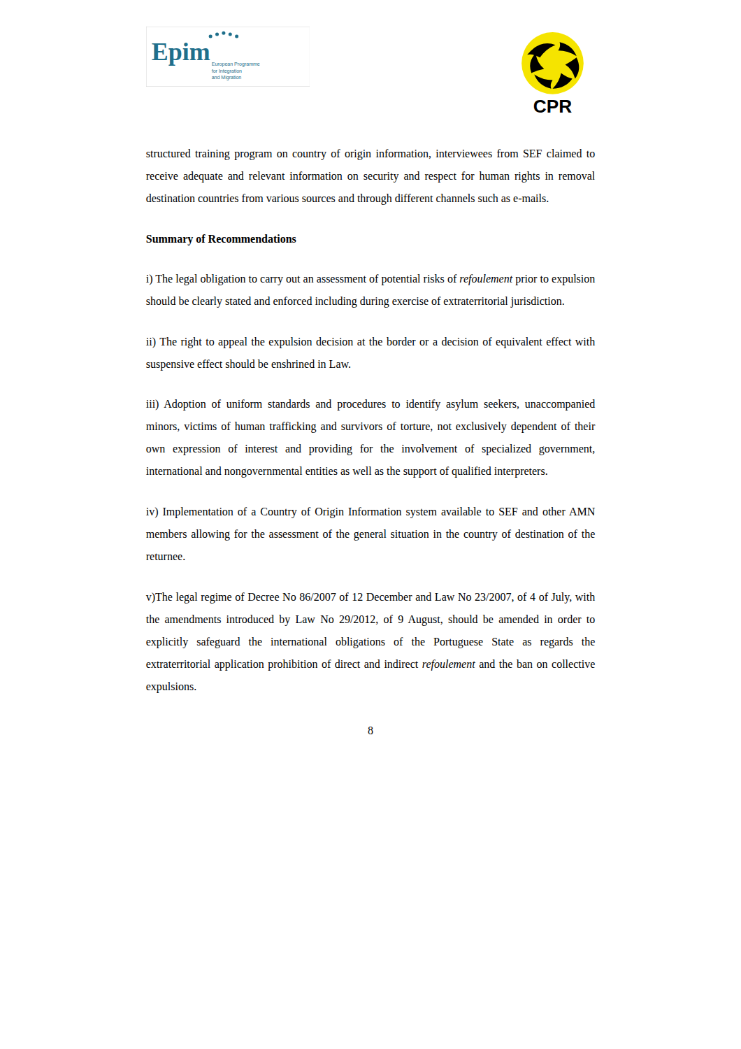Epim European Programme for Integration and Migration
CPR
structured training program on country of origin information, interviewees from SEF claimed to receive adequate and relevant information on security and respect for human rights in removal destination countries from various sources and through different channels such as e-mails.
Summary of Recommendations
i) The legal obligation to carry out an assessment of potential risks of refoulement prior to expulsion should be clearly stated and enforced including during exercise of extraterritorial jurisdiction.
ii) The right to appeal the expulsion decision at the border or a decision of equivalent effect with suspensive effect should be enshrined in Law.
iii) Adoption of uniform standards and procedures to identify asylum seekers, unaccompanied minors, victims of human trafficking and survivors of torture, not exclusively dependent of their own expression of interest and providing for the involvement of specialized government, international and nongovernmental entities as well as the support of qualified interpreters.
iv) Implementation of a Country of Origin Information system available to SEF and other AMN members allowing for the assessment of the general situation in the country of destination of the returnee.
v)The legal regime of Decree No 86/2007 of 12 December and Law No 23/2007, of 4 of July, with the amendments introduced by Law No 29/2012, of 9 August, should be amended in order to explicitly safeguard the international obligations of the Portuguese State as regards the extraterritorial application prohibition of direct and indirect refoulement and the ban on collective expulsions.
8